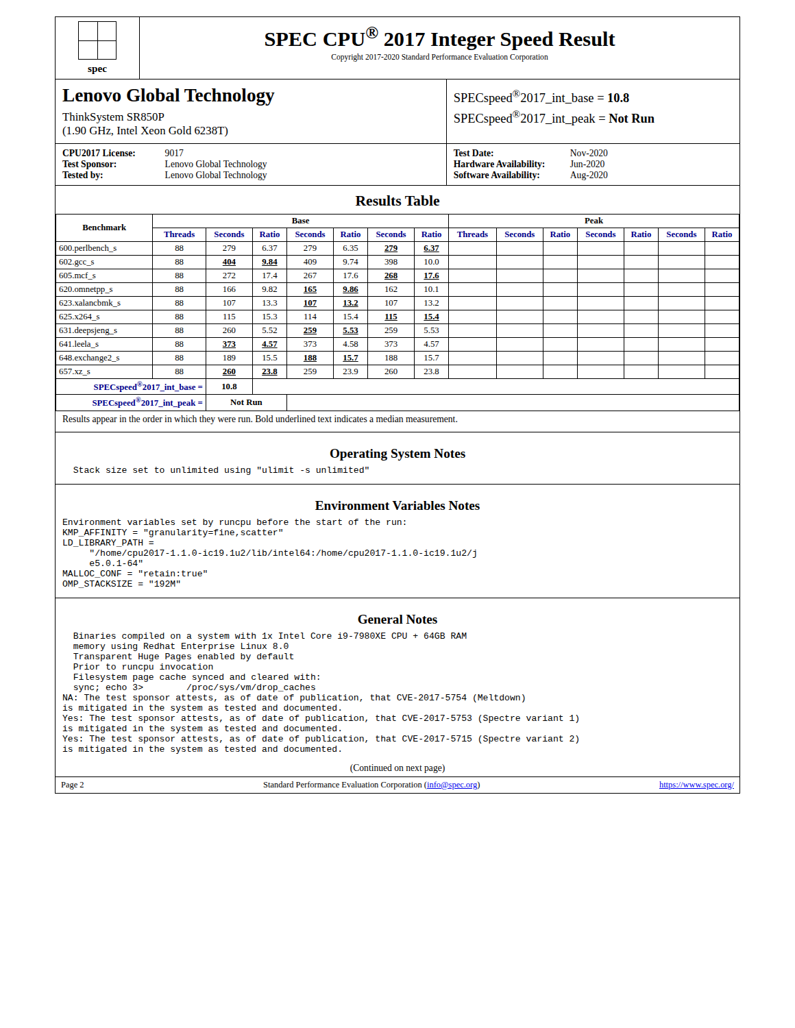spec
SPEC CPU® 2017 Integer Speed Result
Copyright 2017-2020 Standard Performance Evaluation Corporation
Lenovo Global Technology
ThinkSystem SR850P
(1.90 GHz, Intel Xeon Gold 6238T)
SPECspeed®2017_int_base = 10.8
SPECspeed®2017_int_peak = Not Run
CPU2017 License: 9017
Test Sponsor: Lenovo Global Technology
Tested by: Lenovo Global Technology
Test Date: Nov-2020
Hardware Availability: Jun-2020
Software Availability: Aug-2020
Results Table
| Benchmark | Base | Peak |
| --- | --- | --- |
| Threads | Seconds | Ratio | Seconds | Ratio | Seconds | Ratio | Threads | Seconds | Ratio | Seconds | Ratio | Seconds | Ratio |
| 600.perlbench_s | 88 | 279 | 6.37 | 279 | 6.35 | 279 | 6.37 | | | | | | | |
| 602.gcc_s | 88 | 404 | 9.84 | 409 | 9.74 | 398 | 10.0 | | | | | | | |
| 605.mcf_s | 88 | 272 | 17.4 | 267 | 17.6 | 268 | 17.6 | | | | | | | |
| 620.omnetpp_s | 88 | 166 | 9.82 | 165 | 9.86 | 162 | 10.1 | | | | | | | |
| 623.xalancbmk_s | 88 | 107 | 13.3 | 107 | 13.2 | 107 | 13.2 | | | | | | | |
| 625.x264_s | 88 | 115 | 15.3 | 114 | 15.4 | 115 | 15.4 | | | | | | | |
| 631.deepsjeng_s | 88 | 260 | 5.52 | 259 | 5.53 | 259 | 5.53 | | | | | | | |
| 641.leela_s | 88 | 373 | 4.57 | 373 | 4.58 | 373 | 4.57 | | | | | | | |
| 648.exchange2_s | 88 | 189 | 15.5 | 188 | 15.7 | 188 | 15.7 | | | | | | | |
| 657.xz_s | 88 | 260 | 23.8 | 259 | 23.9 | 260 | 23.8 | | | | | | | |
| SPECspeed ® 2017_int_base = | 10.8 | |
| SPECspeed ® 2017_int_peak = | Not Run | |
Results appear in the order in which they were run. Bold underlined text indicates a median measurement.
Operating System Notes
  Stack size set to unlimited using "ulimit -s unlimited"
Environment Variables Notes
Environment variables set by runcpu before the start of the run:
KMP_AFFINITY = "granularity=fine,scatter"
LD_LIBRARY_PATH =
     "/home/cpu2017-1.1.0-ic19.1u2/lib/intel64:/home/cpu2017-1.1.0-ic19.1u2/j
     e5.0.1-64"
MALLOC_CONF = "retain:true"
OMP_STACKSIZE = "192M"
General Notes
  Binaries compiled on a system with 1x Intel Core i9-7980XE CPU + 64GB RAM
  memory using Redhat Enterprise Linux 8.0
  Transparent Huge Pages enabled by default
  Prior to runcpu invocation
  Filesystem page cache synced and cleared with:
  sync; echo 3>        /proc/sys/vm/drop_caches
NA: The test sponsor attests, as of date of publication, that CVE-2017-5754 (Meltdown)
is mitigated in the system as tested and documented.
Yes: The test sponsor attests, as of date of publication, that CVE-2017-5753 (Spectre variant 1)
is mitigated in the system as tested and documented.
Yes: The test sponsor attests, as of date of publication, that CVE-2017-5715 (Spectre variant 2)
is mitigated in the system as tested and documented.
(Continued on next page)
Page 2 Standard Performance Evaluation Corporation (info@spec.org) https://www.spec.org/